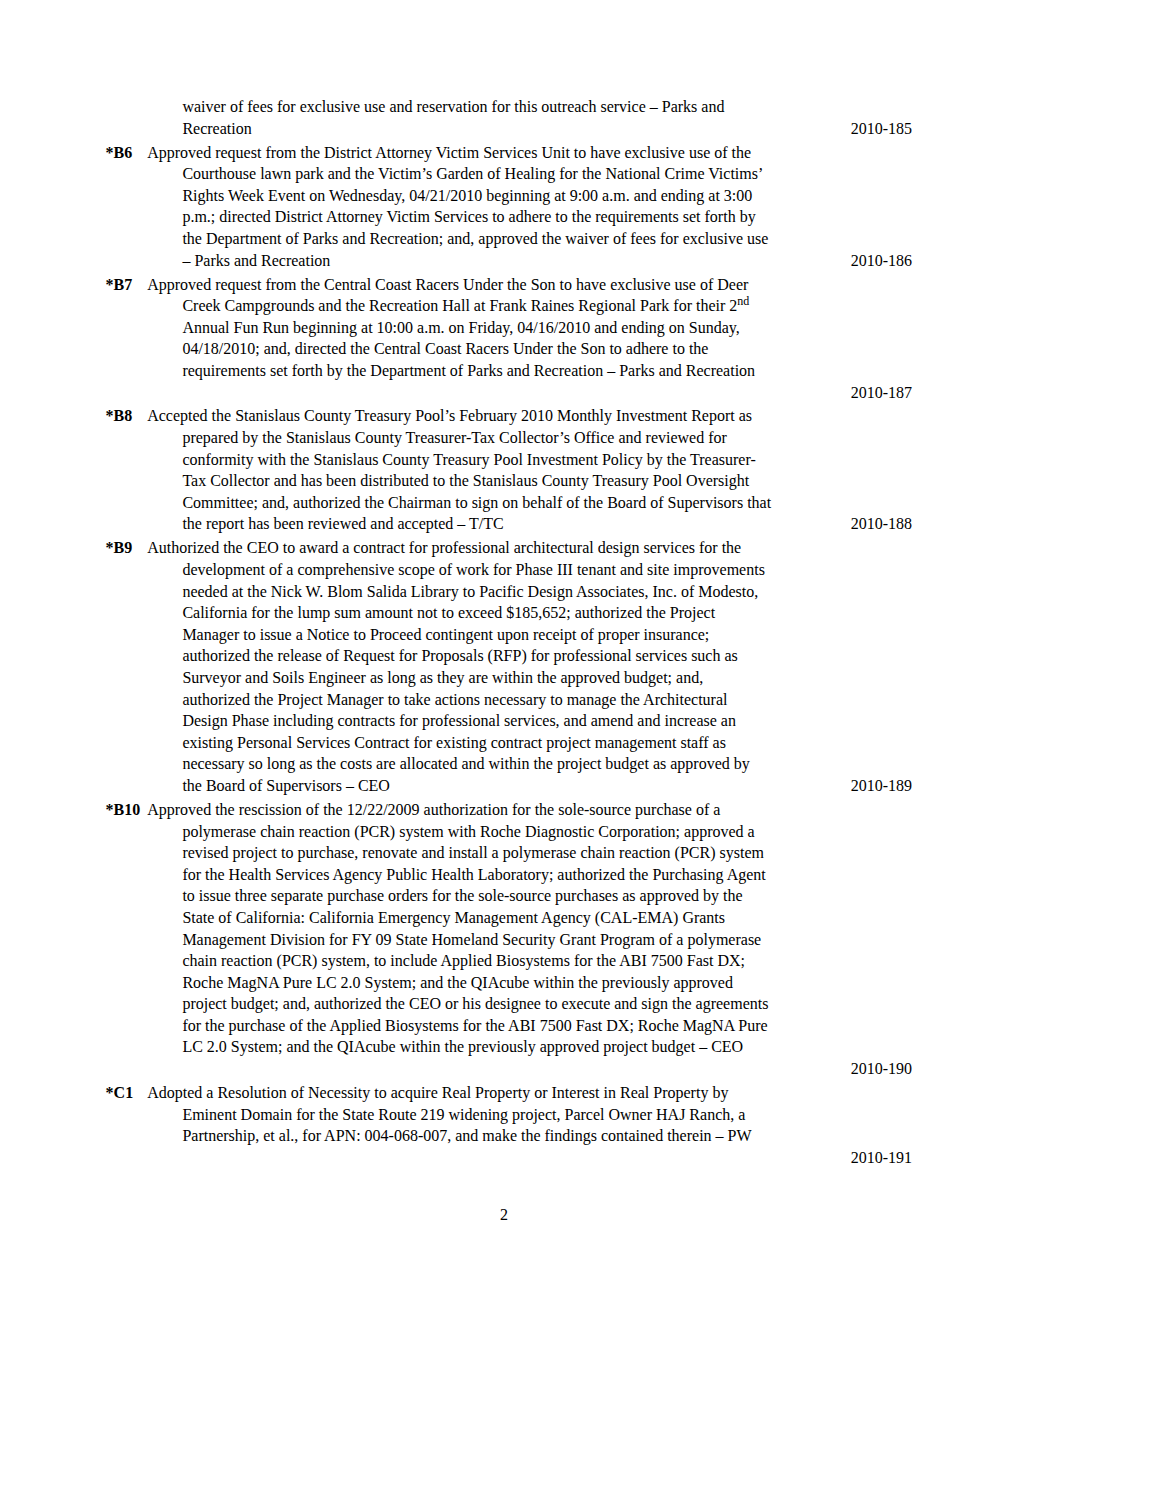waiver of fees for exclusive use and reservation for this outreach service – Parks and
Recreation 2010-185
*B6
Approved request from the District Attorney Victim Services Unit to have exclusive use of the
Courthouse lawn park and the Victim’s Garden of Healing for the National Crime Victims’
Rights Week Event on Wednesday, 04/21/2010 beginning at 9:00 a.m. and ending at 3:00
p.m.; directed District Attorney Victim Services to adhere to the requirements set forth by
the Department of Parks and Recreation; and, approved the waiver of fees for exclusive use
– Parks and Recreation 2010-186
*B7
Approved request from the Central Coast Racers Under the Son to have exclusive use of Deer
Creek Campgrounds and the Recreation Hall at Frank Raines Regional Park for their 2nd
Annual Fun Run beginning at 10:00 a.m. on Friday, 04/16/2010 and ending on Sunday,
04/18/2010; and, directed the Central Coast Racers Under the Son to adhere to the
requirements set forth by the Department of Parks and Recreation – Parks and Recreation
2010-187
*B8
Accepted the Stanislaus County Treasury Pool’s February 2010 Monthly Investment Report as
prepared by the Stanislaus County Treasurer-Tax Collector’s Office and reviewed for
conformity with the Stanislaus County Treasury Pool Investment Policy by the Treasurer-
Tax Collector and has been distributed to the Stanislaus County Treasury Pool Oversight
Committee; and, authorized the Chairman to sign on behalf of the Board of Supervisors that
the report has been reviewed and accepted – T/TC 2010-188
*B9
Authorized the CEO to award a contract for professional architectural design services for the
development of a comprehensive scope of work for Phase III tenant and site improvements
needed at the Nick W. Blom Salida Library to Pacific Design Associates, Inc. of Modesto,
California for the lump sum amount not to exceed $185,652; authorized the Project
Manager to issue a Notice to Proceed contingent upon receipt of proper insurance;
authorized the release of Request for Proposals (RFP) for professional services such as
Surveyor and Soils Engineer as long as they are within the approved budget; and,
authorized the Project Manager to take actions necessary to manage the Architectural
Design Phase including contracts for professional services, and amend and increase an
existing Personal Services Contract for existing contract project management staff as
necessary so long as the costs are allocated and within the project budget as approved by
the Board of Supervisors – CEO 2010-189
*B10
Approved the rescission of the 12/22/2009 authorization for the sole-source purchase of a
polymerase chain reaction (PCR) system with Roche Diagnostic Corporation; approved a
revised project to purchase, renovate and install a polymerase chain reaction (PCR) system
for the Health Services Agency Public Health Laboratory; authorized the Purchasing Agent
to issue three separate purchase orders for the sole-source purchases as approved by the
State of California: California Emergency Management Agency (CAL-EMA) Grants
Management Division for FY 09 State Homeland Security Grant Program of a polymerase
chain reaction (PCR) system, to include Applied Biosystems for the ABI 7500 Fast DX;
Roche MagNA Pure LC 2.0 System; and the QIAcube within the previously approved
project budget; and, authorized the CEO or his designee to execute and sign the agreements
for the purchase of the Applied Biosystems for the ABI 7500 Fast DX; Roche MagNA Pure
LC 2.0 System; and the QIAcube within the previously approved project budget – CEO
2010-190
*C1
Adopted a Resolution of Necessity to acquire Real Property or Interest in Real Property by
Eminent Domain for the State Route 219 widening project, Parcel Owner HAJ Ranch, a
Partnership, et al., for APN: 004-068-007, and make the findings contained therein – PW
2010-191
2